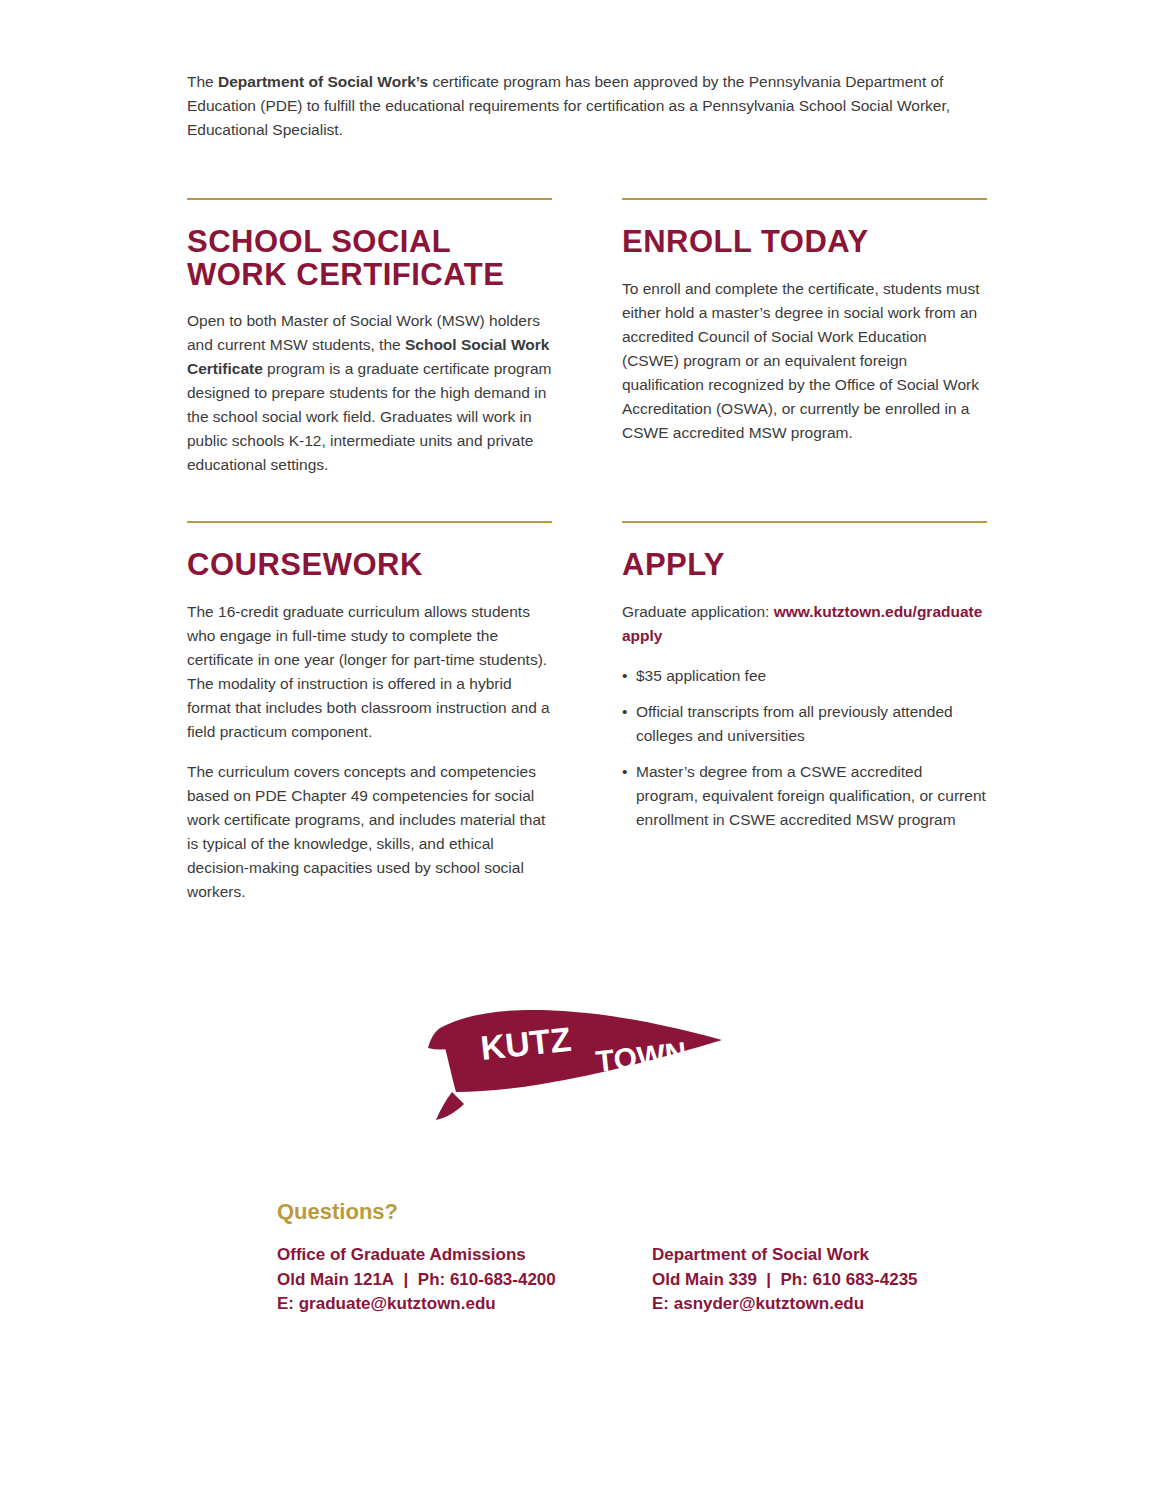The Department of Social Work’s certificate program has been approved by the Pennsylvania Department of Education (PDE) to fulfill the educational requirements for certification as a Pennsylvania School Social Worker, Educational Specialist.
School Social Work Certificate
Open to both Master of Social Work (MSW) holders and current MSW students, the School Social Work Certificate program is a graduate certificate program designed to prepare students for the high demand in the school social work field. Graduates will work in public schools K-12, intermediate units and private educational settings.
Enroll Today
To enroll and complete the certificate, students must either hold a master’s degree in social work from an accredited Council of Social Work Education (CSWE) program or an equivalent foreign qualification recognized by the Office of Social Work Accreditation (OSWA), or currently be enrolled in a CSWE accredited MSW program.
Coursework
The 16-credit graduate curriculum allows students who engage in full-time study to complete the certificate in one year (longer for part-time students). The modality of instruction is offered in a hybrid format that includes both classroom instruction and a field practicum component.
The curriculum covers concepts and competencies based on PDE Chapter 49 competencies for social work certificate programs, and includes material that is typical of the knowledge, skills, and ethical decision-making capacities used by school social workers.
Apply
Graduate application: www.kutztown.edu/graduate apply
$35 application fee
Official transcripts from all previously attended colleges and universities
Master’s degree from a CSWE accredited program, equivalent foreign qualification, or current enrollment in CSWE accredited MSW program
KUTZ TOWN
Questions?
Office of Graduate Admissions
Old Main 121A | Ph: 610-683-4200
E: graduate@kutztown.edu
Department of Social Work
Old Main 339 | Ph: 610 683-4235
E: asnyder@kutztown.edu